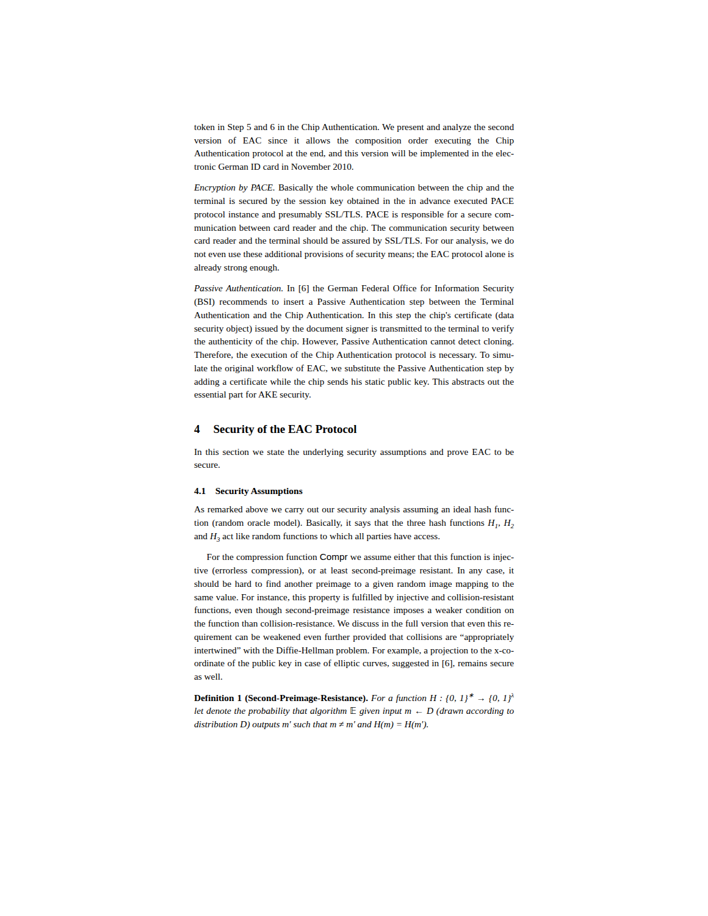token in Step 5 and 6 in the Chip Authentication. We present and analyze the second version of EAC since it allows the composition order executing the Chip Authentication protocol at the end, and this version will be implemented in the electronic German ID card in November 2010.
Encryption by PACE. Basically the whole communication between the chip and the terminal is secured by the session key obtained in the in advance executed PACE protocol instance and presumably SSL/TLS. PACE is responsible for a secure communication between card reader and the chip. The communication security between card reader and the terminal should be assured by SSL/TLS. For our analysis, we do not even use these additional provisions of security means; the EAC protocol alone is already strong enough.
Passive Authentication. In [6] the German Federal Office for Information Security (BSI) recommends to insert a Passive Authentication step between the Terminal Authentication and the Chip Authentication. In this step the chip's certificate (data security object) issued by the document signer is transmitted to the terminal to verify the authenticity of the chip. However, Passive Authentication cannot detect cloning. Therefore, the execution of the Chip Authentication protocol is necessary. To simulate the original workflow of EAC, we substitute the Passive Authentication step by adding a certificate while the chip sends his static public key. This abstracts out the essential part for AKE security.
4 Security of the EAC Protocol
In this section we state the underlying security assumptions and prove EAC to be secure.
4.1 Security Assumptions
As remarked above we carry out our security analysis assuming an ideal hash function (random oracle model). Basically, it says that the three hash functions H1, H2 and H3 act like random functions to which all parties have access.
For the compression function Compr we assume either that this function is injective (errorless compression), or at least second-preimage resistant. In any case, it should be hard to find another preimage to a given random image mapping to the same value. For instance, this property is fulfilled by injective and collision-resistant functions, even though second-preimage resistance imposes a weaker condition on the function than collision-resistance. We discuss in the full version that even this requirement can be weakened even further provided that collisions are “appropriately intertwined” with the Diffie-Hellman problem. For example, a projection to the x-coordinate of the public key in case of elliptic curves, suggested in [6], remains secure as well.
Definition 1 (Second-Preimage-Resistance). For a function H : {0, 1}∗ → {0, 1}λ let denote the probability that algorithm 𝔼 given input m ← D (drawn according to distribution D) outputs m′ such that m ≠ m′ and H(m) = H(m′).